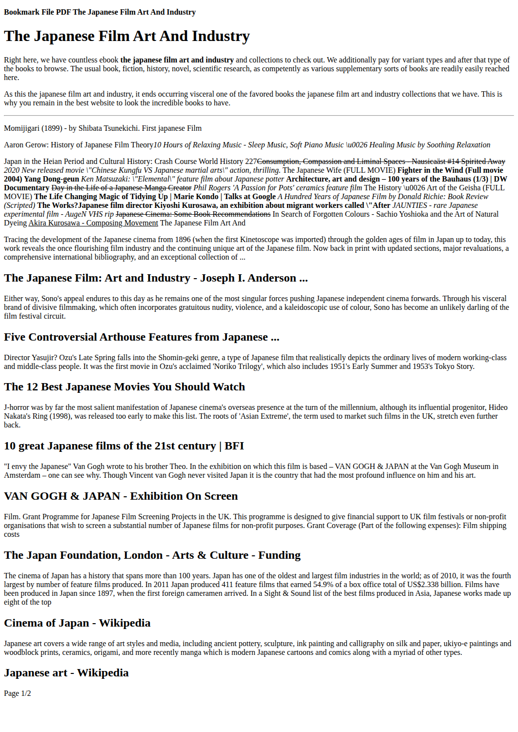Bookmark File PDF The Japanese Film Art And Industry
The Japanese Film Art And Industry
Right here, we have countless ebook the japanese film art and industry and collections to check out. We additionally pay for variant types and after that type of the books to browse. The usual book, fiction, history, novel, scientific research, as competently as various supplementary sorts of books are readily easily reached here.
As this the japanese film art and industry, it ends occurring visceral one of the favored books the japanese film art and industry collections that we have. This is why you remain in the best website to look the incredible books to have.
Momijigari (1899) - by Shibata Tsunekichi. First japanese Film
Aaron Gerow: History of Japanese Film Theory10 Hours of Relaxing Music - Sleep Music, Soft Piano Music \u0026 Healing Music by Soothing Relaxation
Japan in the Heian Period and Cultural History: Crash Course World History 227Consumption, Compassion and Liminal Spaces - Nausicaäst #14 Spirited Away 2020 New released movie \"Chinese Kungfu VS Japanese martial arts\" action, thrilling. The Japanese Wife (FULL MOVIE) Fighter in the Wind (Full movie 2004) Yang Dong-geun Ken Matsuzaki: \"Elemental\" feature film about Japanese potter Architecture, art and design – 100 years of the Bauhaus (1/3) | DW Documentary Day in the Life of a Japanese Manga Creator Phil Rogers 'A Passion for Pots' ceramics feature film The History \u0026 Art of the Geisha (FULL MOVIE) The Life Changing Magic of Tidying Up | Marie Kondo | Talks at Google A Hundred Years of Japanese Film by Donald Richie: Book Review (Scripted) The Works?Japanese film director Kiyoshi Kurosawa, an exhibition about migrant workers called \"After JAUNTIES - rare Japanese experimental film - AugeN VHS rip Japanese Cinema: Some Book Recommendations In Search of Forgotten Colours - Sachio Yoshioka and the Art of Natural Dyeing Akira Kurosawa - Composing Movement The Japanese Film Art And
Tracing the development of the Japanese cinema from 1896 (when the first Kinetoscope was imported) through the golden ages of film in Japan up to today, this work reveals the once flourishing film industry and the continuing unique art of the Japanese film. Now back in print with updated sections, major revaluations, a comprehensive international bibliography, and an exceptional collection of ...
The Japanese Film: Art and Industry - Joseph I. Anderson ...
Either way, Sono's appeal endures to this day as he remains one of the most singular forces pushing Japanese independent cinema forwards. Through his visceral brand of divisive filmmaking, which often incorporates gratuitous nudity, violence, and a kaleidoscopic use of colour, Sono has become an unlikely darling of the film festival circuit.
Five Controversial Arthouse Features from Japanese ...
Director Yasujir? Ozu's Late Spring falls into the Shomin-geki genre, a type of Japanese film that realistically depicts the ordinary lives of modern working-class and middle-class people. It was the first movie in Ozu's acclaimed 'Noriko Trilogy', which also includes 1951's Early Summer and 1953's Tokyo Story.
The 12 Best Japanese Movies You Should Watch
J-horror was by far the most salient manifestation of Japanese cinema's overseas presence at the turn of the millennium, although its influential progenitor, Hideo Nakata's Ring (1998), was released too early to make this list. The roots of 'Asian Extreme', the term used to market such films in the UK, stretch even further back.
10 great Japanese films of the 21st century | BFI
"I envy the Japanese" Van Gogh wrote to his brother Theo. In the exhibition on which this film is based – VAN GOGH & JAPAN at the Van Gogh Museum in Amsterdam – one can see why. Though Vincent van Gogh never visited Japan it is the country that had the most profound influence on him and his art.
VAN GOGH & JAPAN - Exhibition On Screen
Film. Grant Programme for Japanese Film Screening Projects in the UK. This programme is designed to give financial support to UK film festivals or non-profit organisations that wish to screen a substantial number of Japanese films for non-profit purposes. Grant Coverage (Part of the following expenses): Film shipping costs
The Japan Foundation, London - Arts & Culture - Funding
The cinema of Japan has a history that spans more than 100 years. Japan has one of the oldest and largest film industries in the world; as of 2010, it was the fourth largest by number of feature films produced. In 2011 Japan produced 411 feature films that earned 54.9% of a box office total of US$2.338 billion. Films have been produced in Japan since 1897, when the first foreign cameramen arrived. In a Sight & Sound list of the best films produced in Asia, Japanese works made up eight of the top
Cinema of Japan - Wikipedia
Japanese art covers a wide range of art styles and media, including ancient pottery, sculpture, ink painting and calligraphy on silk and paper, ukiyo-e paintings and woodblock prints, ceramics, origami, and more recently manga which is modern Japanese cartoons and comics along with a myriad of other types.
Japanese art - Wikipedia
Page 1/2